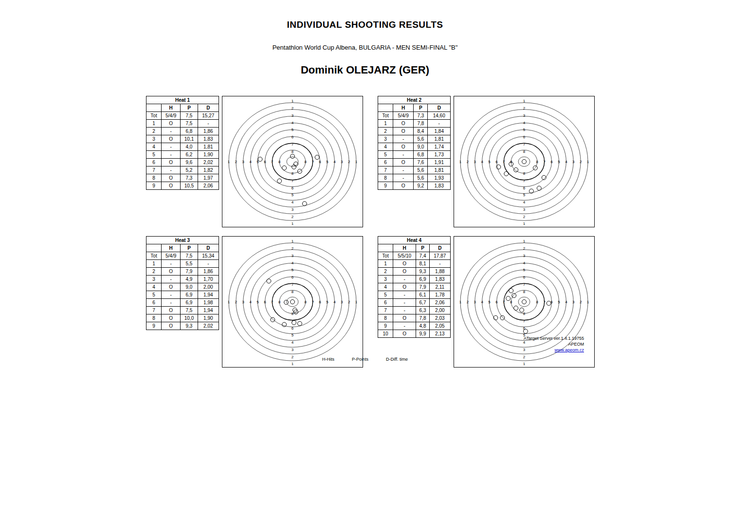INDIVIDUAL SHOOTING RESULTS
Pentathlon World Cup Albena, BULGARIA - MEN SEMI-FINAL "B"
Dominik OLEJARZ (GER)
Heat 1
| | H | P | D |
| --- | --- | --- | --- |
| Tot | 5/4/9 | 7,5 | 15,27 |
| 1 | O | 7,5 | - |
| 2 | - | 6,8 | 1,86 |
| 3 | O | 10,1 | 1,83 |
| 4 | - | 4,0 | 1,81 |
| 5 | - | 6,2 | 1,90 |
| 6 | O | 9,6 | 2,02 |
| 7 | - | 5,2 | 1,82 |
| 8 | O | 7,3 | 1,97 |
| 9 | O | 10,5 | 2,06 |
123 456 78 876 543 21 123 456 78 876 543 21
Heat 2
| | H | P | D |
| --- | --- | --- | --- |
| Tot | 5/4/9 | 7,3 | 14,60 |
| 1 | O | 7,8 | - |
| 2 | O | 8,4 | 1,84 |
| 3 | - | 5,6 | 1,81 |
| 4 | O | 9,0 | 1,74 |
| 5 | - | 6,8 | 1,73 |
| 6 | O | 7,6 | 1,91 |
| 7 | - | 5,6 | 1,81 |
| 8 | - | 5,6 | 1,93 |
| 9 | O | 9,2 | 1,83 |
123 456 78 876 543 21 123 456 78 876 543 21
Heat 3
| | H | P | D |
| --- | --- | --- | --- |
| Tot | 5/4/9 | 7,5 | 15,34 |
| 1 | - | 5,5 | - |
| 2 | O | 7,9 | 1,86 |
| 3 | - | 4,9 | 1,70 |
| 4 | O | 9,0 | 2,00 |
| 5 | - | 6,9 | 1,94 |
| 6 | - | 6,9 | 1,98 |
| 7 | O | 7,5 | 1,94 |
| 8 | O | 10,0 | 1,90 |
| 9 | O | 9,3 | 2,02 |
123 456 78 876 543 21 123 456 78 876 543 21
Heat 4
| | H | P | D |
| --- | --- | --- | --- |
| Tot | 5/5/10 | 7,4 | 17,87 |
| 1 | O | 8,1 | - |
| 2 | O | 9,3 | 1,88 |
| 3 | - | 6,9 | 1,83 |
| 4 | O | 7,9 | 2,11 |
| 5 | - | 6,1 | 1,78 |
| 6 | - | 6,7 | 2,06 |
| 7 | - | 6,3 | 2,00 |
| 8 | O | 7,8 | 2,03 |
| 9 | - | 4,8 | 2,05 |
| 10 | O | 9,9 | 2,13 |
123 456 78 876 543 21 123 456 78 876 543 21
ATarget Server ver.1.4.1.19755
APEOM
www.apeom.cz
H-Hits P-Points D-Diff. time